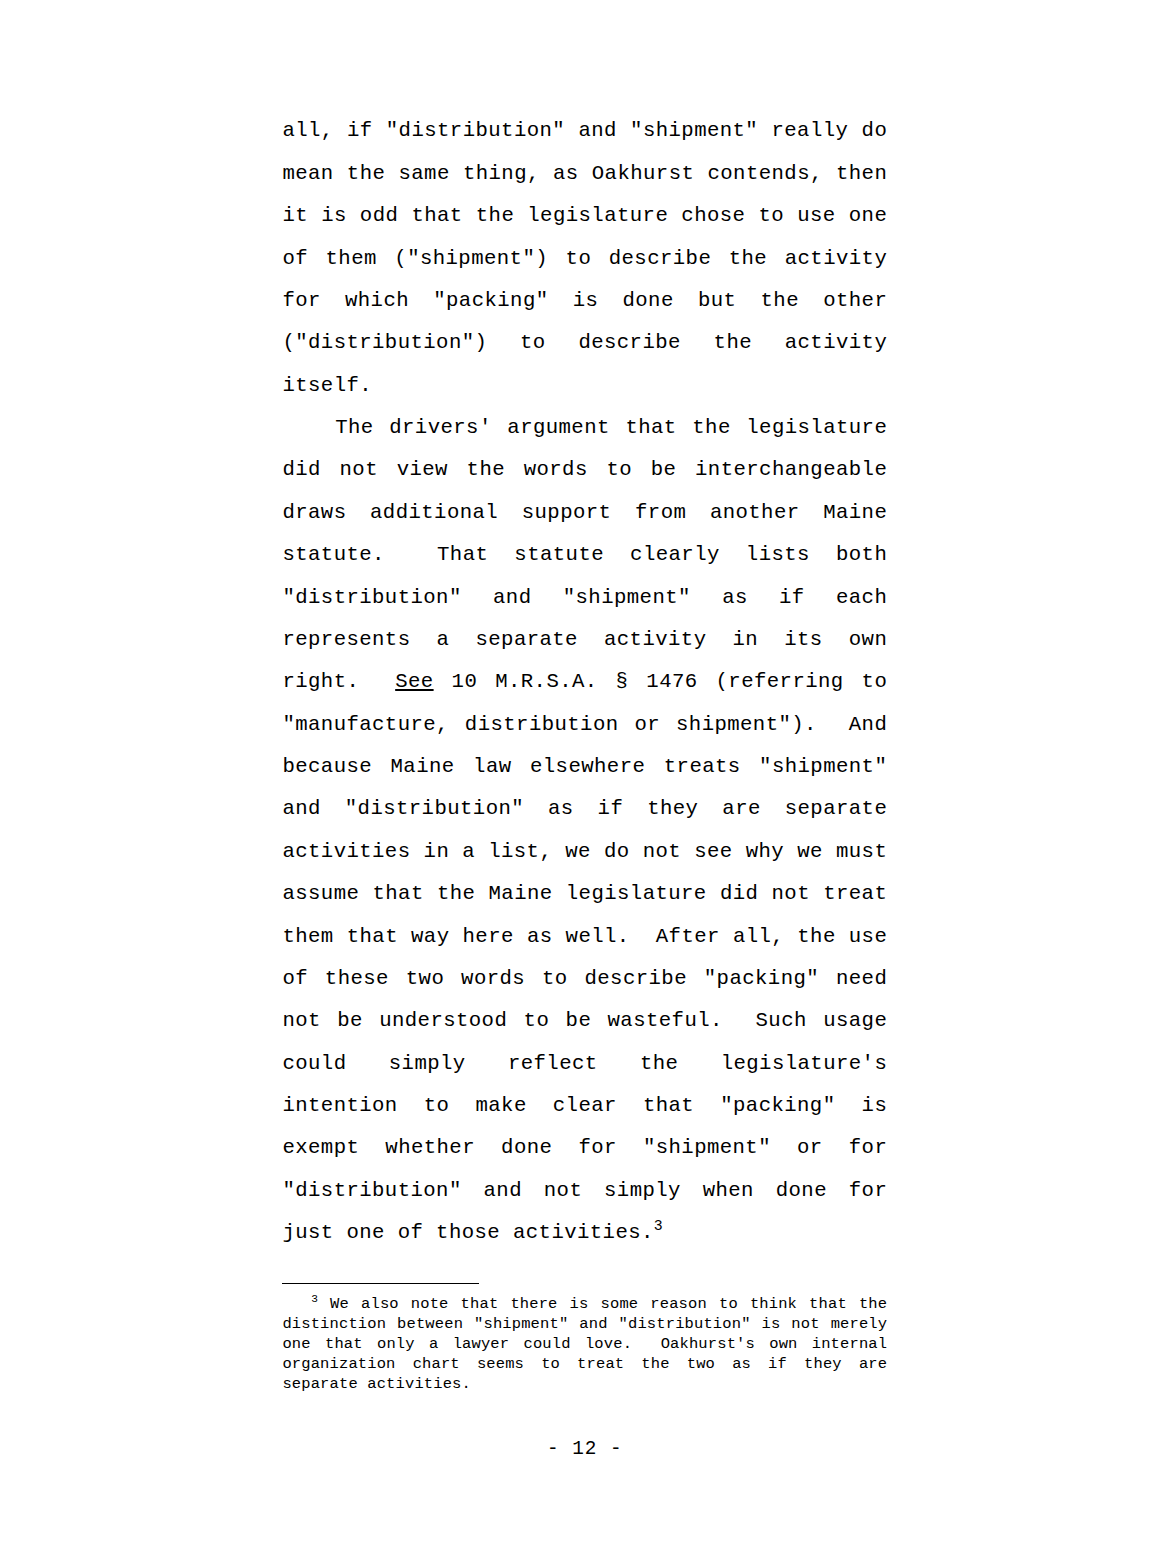all, if "distribution" and "shipment" really do mean the same thing, as Oakhurst contends, then it is odd that the legislature chose to use one of them ("shipment") to describe the activity for which "packing" is done but the other ("distribution") to describe the activity itself.
The drivers' argument that the legislature did not view the words to be interchangeable draws additional support from another Maine statute. That statute clearly lists both "distribution" and "shipment" as if each represents a separate activity in its own right. See 10 M.R.S.A. § 1476 (referring to "manufacture, distribution or shipment"). And because Maine law elsewhere treats "shipment" and "distribution" as if they are separate activities in a list, we do not see why we must assume that the Maine legislature did not treat them that way here as well. After all, the use of these two words to describe "packing" need not be understood to be wasteful. Such usage could simply reflect the legislature's intention to make clear that "packing" is exempt whether done for "shipment" or for "distribution" and not simply when done for just one of those activities.3
3 We also note that there is some reason to think that the distinction between "shipment" and "distribution" is not merely one that only a lawyer could love. Oakhurst's own internal organization chart seems to treat the two as if they are separate activities.
- 12 -